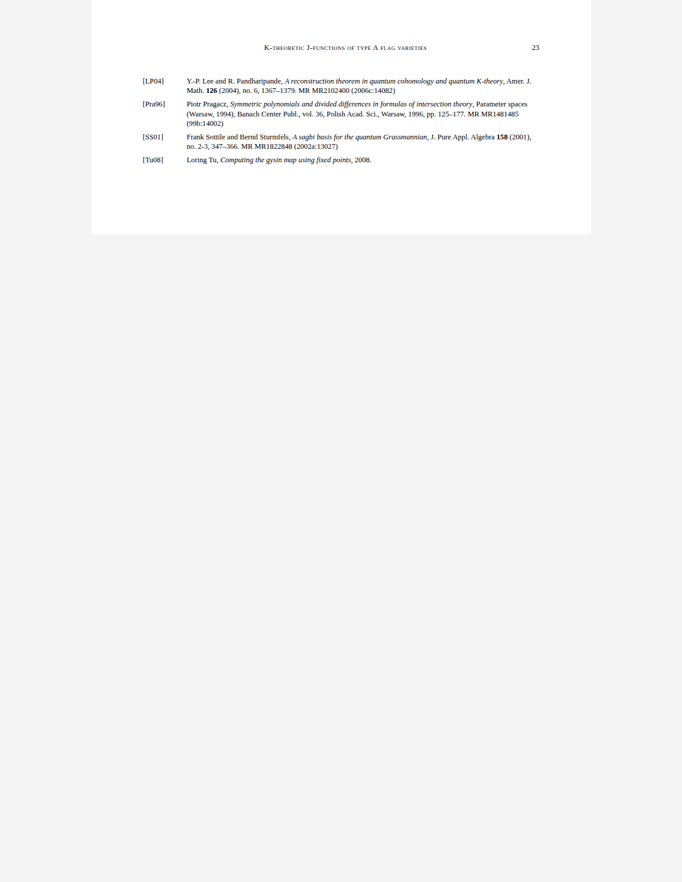K-theoretic J-functions of type A flag varieties 23
[LP04]
Y.-P. Lee and R. Pandharipande, A reconstruction theorem in quantum cohomology and quantum K-theory, Amer. J. Math. 126 (2004), no. 6, 1367–1379. MR MR2102400 (2006c:14082)
[Pra96]
Piotr Pragacz, Symmetric polynomials and divided differences in formulas of intersection theory, Parameter spaces (Warsaw, 1994), Banach Center Publ., vol. 36, Polish Acad. Sci., Warsaw, 1996, pp. 125–177. MR MR1481485 (99b:14002)
[SS01]
Frank Sottile and Bernd Sturmfels, A sagbi basis for the quantum Grassmannian, J. Pure Appl. Algebra 158 (2001), no. 2-3, 347–366. MR MR1822848 (2002a:13027)
[Tu08]
Loring Tu, Computing the gysin map using fixed points, 2008.